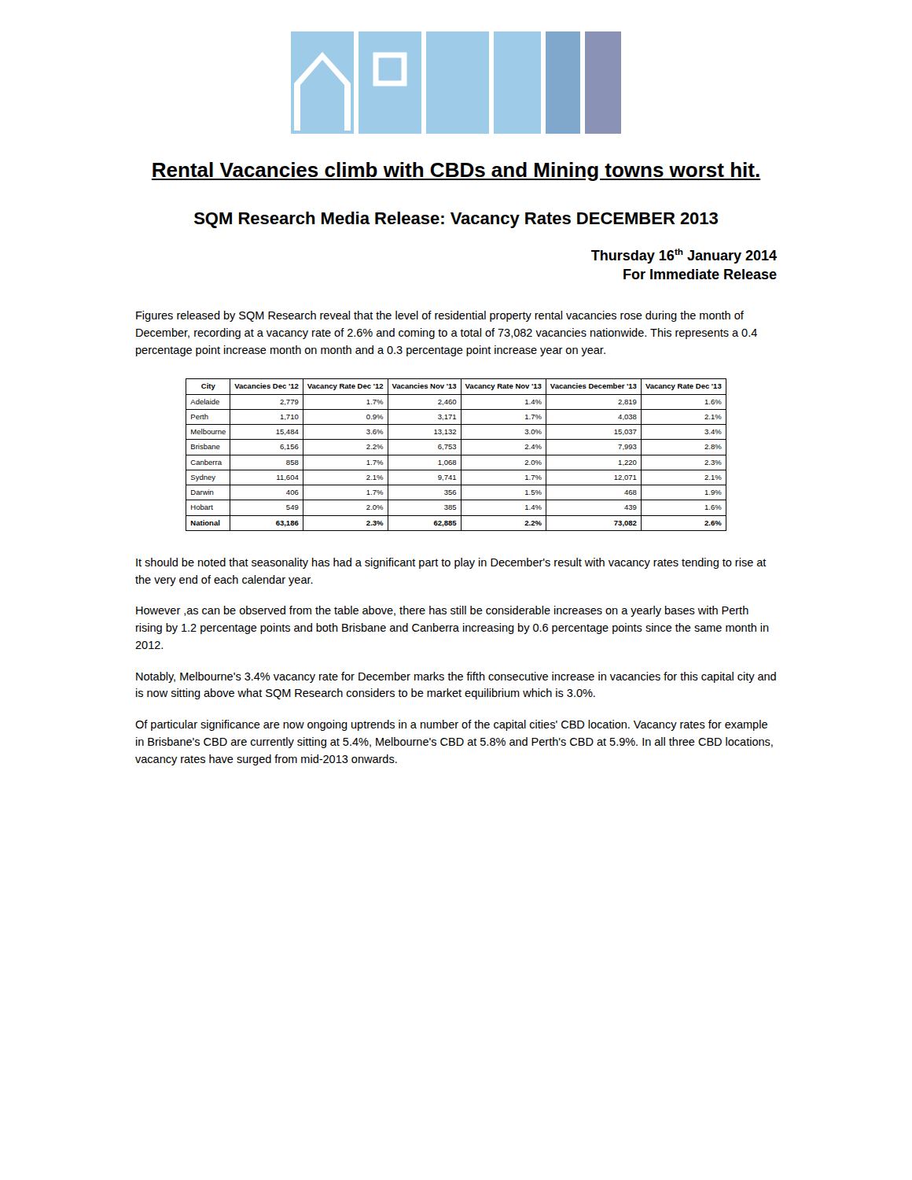Rental Vacancies climb with CBDs and Mining towns worst hit.
SQM Research Media Release: Vacancy Rates DECEMBER 2013
Thursday 16th January 2014
For Immediate Release
Figures released by SQM Research reveal that the level of residential property rental vacancies rose during the month of December, recording at a vacancy rate of 2.6% and coming to a total of 73,082 vacancies nationwide. This represents a 0.4 percentage point increase month on month and a 0.3 percentage point increase year on year.
| City | Vacancies Dec '12 | Vacancy Rate Dec '12 | Vacancies Nov '13 | Vacancy Rate Nov '13 | Vacancies December '13 | Vacancy Rate Dec '13 |
| --- | --- | --- | --- | --- | --- | --- |
| Adelaide | 2,779 | 1.7% | 2,460 | 1.4% | 2,819 | 1.6% |
| Perth | 1,710 | 0.9% | 3,171 | 1.7% | 4,038 | 2.1% |
| Melbourne | 15,484 | 3.6% | 13,132 | 3.0% | 15,037 | 3.4% |
| Brisbane | 6,156 | 2.2% | 6,753 | 2.4% | 7,993 | 2.8% |
| Canberra | 858 | 1.7% | 1,068 | 2.0% | 1,220 | 2.3% |
| Sydney | 11,604 | 2.1% | 9,741 | 1.7% | 12,071 | 2.1% |
| Darwin | 406 | 1.7% | 356 | 1.5% | 468 | 1.9% |
| Hobart | 549 | 2.0% | 385 | 1.4% | 439 | 1.6% |
| National | 63,186 | 2.3% | 62,885 | 2.2% | 73,082 | 2.6% |
It should be noted that seasonality has had a significant part to play in December's result with vacancy rates tending to rise at the very end of each calendar year.
However ,as can be observed from the table above, there has still be considerable increases on a yearly bases with Perth rising by 1.2 percentage points and both Brisbane and Canberra increasing by 0.6 percentage points since the same month in 2012.
Notably, Melbourne's 3.4% vacancy rate for December marks the fifth consecutive increase in vacancies for this capital city and is now sitting above what SQM Research considers to be market equilibrium which is 3.0%.
Of particular significance are now ongoing uptrends in a number of the capital cities' CBD location. Vacancy rates for example in Brisbane's CBD are currently sitting at 5.4%, Melbourne's CBD at 5.8% and Perth's CBD at 5.9%. In all three CBD locations, vacancy rates have surged from mid-2013 onwards.